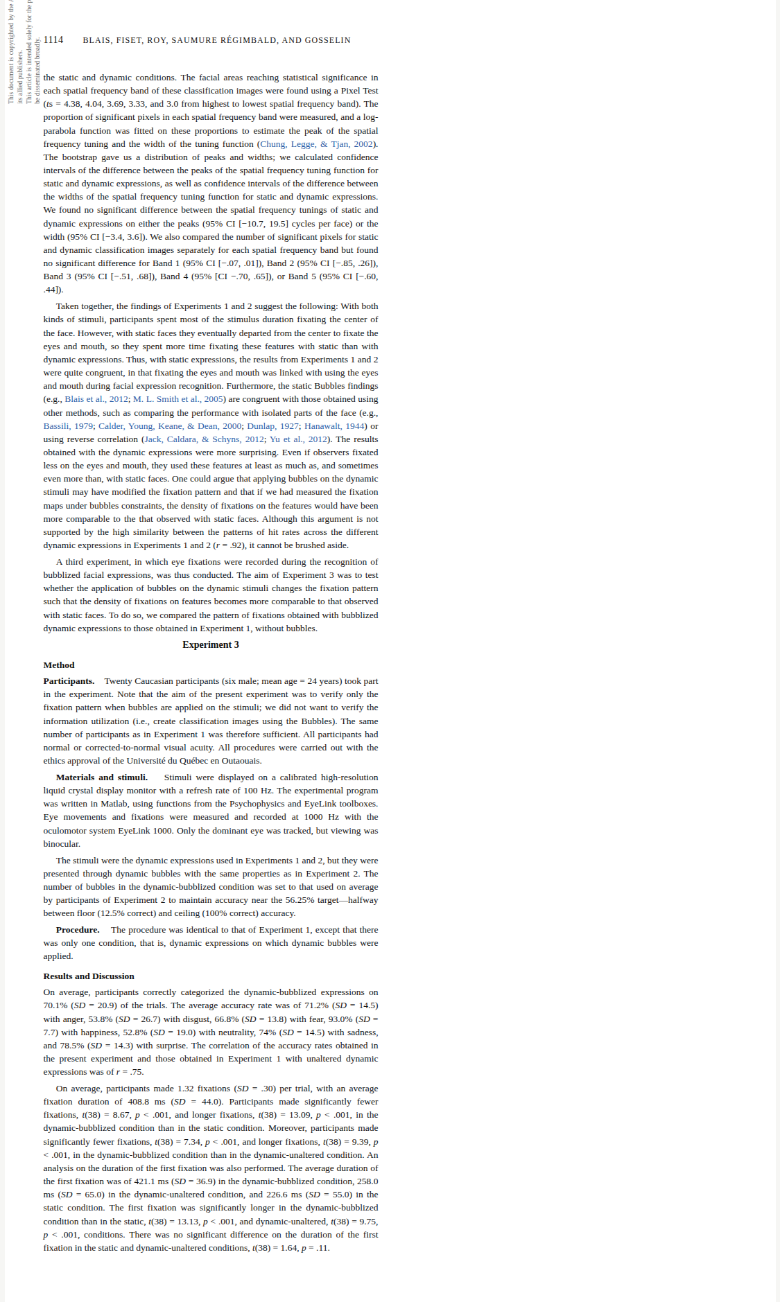This document is copyrighted by the American Psychological Association or one of its allied publishers.
This article is intended solely for the personal use of the individual user and is not to be disseminated broadly.
1114 Blais, Fiset, Roy, Saumure Régimbald, and Gosselin
the static and dynamic conditions. The facial areas reaching statistical significance in each spatial frequency band of these classification images were found using a Pixel Test (ts = 4.38, 4.04, 3.69, 3.33, and 3.0 from highest to lowest spatial frequency band). The proportion of significant pixels in each spatial frequency band were measured, and a log-parabola function was fitted on these proportions to estimate the peak of the spatial frequency tuning and the width of the tuning function (Chung, Legge, & Tjan, 2002). The bootstrap gave us a distribution of peaks and widths; we calculated confidence intervals of the difference between the peaks of the spatial frequency tuning function for static and dynamic expressions, as well as confidence intervals of the difference between the widths of the spatial frequency tuning function for static and dynamic expressions. We found no significant difference between the spatial frequency tunings of static and dynamic expressions on either the peaks (95% CI [−10.7, 19.5] cycles per face) or the width (95% CI [−3.4, 3.6]). We also compared the number of significant pixels for static and dynamic classification images separately for each spatial frequency band but found no significant difference for Band 1 (95% CI [−.07, .01]), Band 2 (95% CI [−.85, .26]), Band 3 (95% CI [−.51, .68]), Band 4 (95% [CI −.70, .65]), or Band 5 (95% CI [−.60, .44]).
Taken together, the findings of Experiments 1 and 2 suggest the following: With both kinds of stimuli, participants spent most of the stimulus duration fixating the center of the face. However, with static faces they eventually departed from the center to fixate the eyes and mouth, so they spent more time fixating these features with static than with dynamic expressions. Thus, with static expressions, the results from Experiments 1 and 2 were quite congruent, in that fixating the eyes and mouth was linked with using the eyes and mouth during facial expression recognition. Furthermore, the static Bubbles findings (e.g., Blais et al., 2012; M. L. Smith et al., 2005) are congruent with those obtained using other methods, such as comparing the performance with isolated parts of the face (e.g., Bassili, 1979; Calder, Young, Keane, & Dean, 2000; Dunlap, 1927; Hanawalt, 1944) or using reverse correlation (Jack, Caldara, & Schyns, 2012; Yu et al., 2012). The results obtained with the dynamic expressions were more surprising. Even if observers fixated less on the eyes and mouth, they used these features at least as much as, and sometimes even more than, with static faces. One could argue that applying bubbles on the dynamic stimuli may have modified the fixation pattern and that if we had measured the fixation maps under bubbles constraints, the density of fixations on the features would have been more comparable to the that observed with static faces. Although this argument is not supported by the high similarity between the patterns of hit rates across the different dynamic expressions in Experiments 1 and 2 (r = .92), it cannot be brushed aside.
A third experiment, in which eye fixations were recorded during the recognition of bubblized facial expressions, was thus conducted. The aim of Experiment 3 was to test whether the application of bubbles on the dynamic stimuli changes the fixation pattern such that the density of fixations on features becomes more comparable to that observed with static faces. To do so, we compared the pattern of fixations obtained with bubblized dynamic expressions to those obtained in Experiment 1, without bubbles.
Experiment 3
Method
Participants. Twenty Caucasian participants (six male; mean age = 24 years) took part in the experiment. Note that the aim of the present experiment was to verify only the fixation pattern when bubbles are applied on the stimuli; we did not want to verify the information utilization (i.e., create classification images using the Bubbles). The same number of participants as in Experiment 1 was therefore sufficient. All participants had normal or corrected-to-normal visual acuity. All procedures were carried out with the ethics approval of the Université du Québec en Outaouais.
Materials and stimuli. Stimuli were displayed on a calibrated high-resolution liquid crystal display monitor with a refresh rate of 100 Hz. The experimental program was written in Matlab, using functions from the Psychophysics and EyeLink toolboxes. Eye movements and fixations were measured and recorded at 1000 Hz with the oculomotor system EyeLink 1000. Only the dominant eye was tracked, but viewing was binocular.
The stimuli were the dynamic expressions used in Experiments 1 and 2, but they were presented through dynamic bubbles with the same properties as in Experiment 2. The number of bubbles in the dynamic-bubblized condition was set to that used on average by participants of Experiment 2 to maintain accuracy near the 56.25% target—halfway between floor (12.5% correct) and ceiling (100% correct) accuracy.
Procedure. The procedure was identical to that of Experiment 1, except that there was only one condition, that is, dynamic expressions on which dynamic bubbles were applied.
Results and Discussion
On average, participants correctly categorized the dynamic-bubblized expressions on 70.1% (SD = 20.9) of the trials. The average accuracy rate was of 71.2% (SD = 14.5) with anger, 53.8% (SD = 26.7) with disgust, 66.8% (SD = 13.8) with fear, 93.0% (SD = 7.7) with happiness, 52.8% (SD = 19.0) with neutrality, 74% (SD = 14.5) with sadness, and 78.5% (SD = 14.3) with surprise. The correlation of the accuracy rates obtained in the present experiment and those obtained in Experiment 1 with unaltered dynamic expressions was of r = .75.
On average, participants made 1.32 fixations (SD = .30) per trial, with an average fixation duration of 408.8 ms (SD = 44.0). Participants made significantly fewer fixations, t(38) = 8.67, p < .001, and longer fixations, t(38) = 13.09, p < .001, in the dynamic-bubblized condition than in the static condition. Moreover, participants made significantly fewer fixations, t(38) = 7.34, p < .001, and longer fixations, t(38) = 9.39, p < .001, in the dynamic-bubblized condition than in the dynamic-unaltered condition. An analysis on the duration of the first fixation was also performed. The average duration of the first fixation was of 421.1 ms (SD = 36.9) in the dynamic-bubblized condition, 258.0 ms (SD = 65.0) in the dynamic-unaltered condition, and 226.6 ms (SD = 55.0) in the static condition. The first fixation was significantly longer in the dynamic-bubblized condition than in the static, t(38) = 13.13, p < .001, and dynamic-unaltered, t(38) = 9.75, p < .001, conditions. There was no significant difference on the duration of the first fixation in the static and dynamic-unaltered conditions, t(38) = 1.64, p = .11.